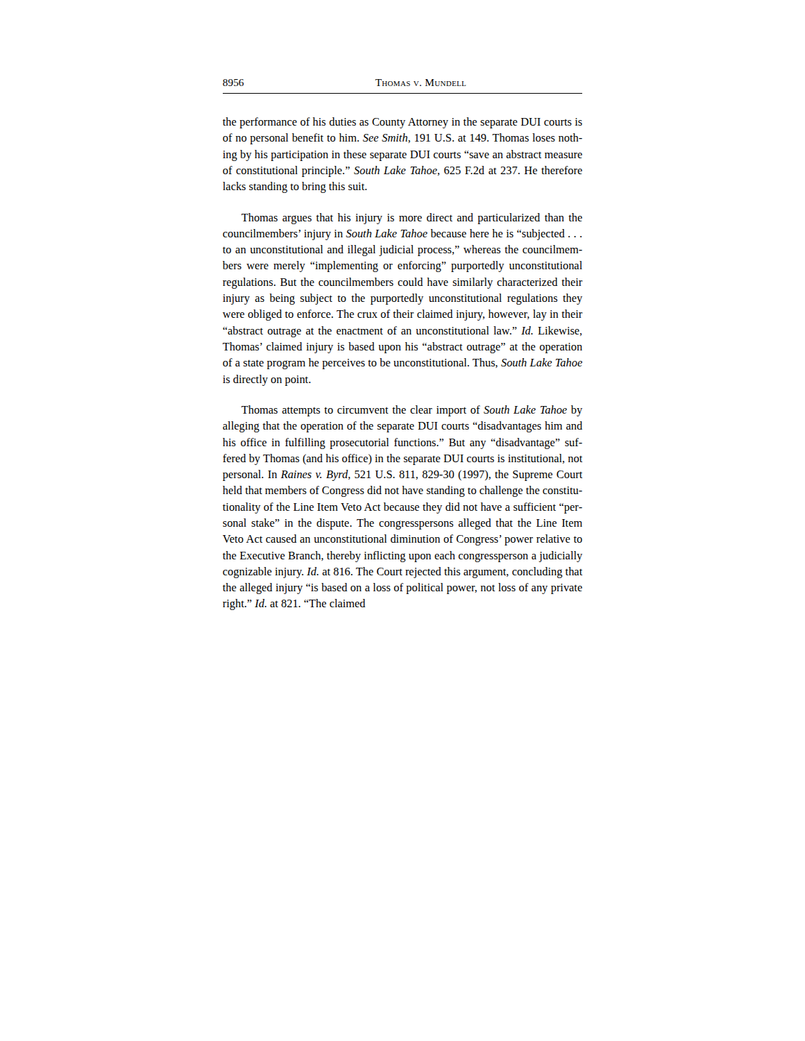8956
Thomas v. Mundell
the performance of his duties as County Attorney in the separate DUI courts is of no personal benefit to him. See Smith, 191 U.S. at 149. Thomas loses nothing by his participation in these separate DUI courts “save an abstract measure of constitutional principle.” South Lake Tahoe, 625 F.2d at 237. He therefore lacks standing to bring this suit.
Thomas argues that his injury is more direct and particularized than the councilmembers’ injury in South Lake Tahoe because here he is “subjected . . . to an unconstitutional and illegal judicial process,” whereas the councilmembers were merely “implementing or enforcing” purportedly unconstitutional regulations. But the councilmembers could have similarly characterized their injury as being subject to the purportedly unconstitutional regulations they were obliged to enforce. The crux of their claimed injury, however, lay in their “abstract outrage at the enactment of an unconstitutional law.” Id. Likewise, Thomas’ claimed injury is based upon his “abstract outrage” at the operation of a state program he perceives to be unconstitutional. Thus, South Lake Tahoe is directly on point.
Thomas attempts to circumvent the clear import of South Lake Tahoe by alleging that the operation of the separate DUI courts “disadvantages him and his office in fulfilling prosecutorial functions.” But any “disadvantage” suffered by Thomas (and his office) in the separate DUI courts is institutional, not personal. In Raines v. Byrd, 521 U.S. 811, 829-30 (1997), the Supreme Court held that members of Congress did not have standing to challenge the constitutionality of the Line Item Veto Act because they did not have a sufficient “personal stake” in the dispute. The congresspersons alleged that the Line Item Veto Act caused an unconstitutional diminution of Congress’ power relative to the Executive Branch, thereby inflicting upon each congressperson a judicially cognizable injury. Id. at 816. The Court rejected this argument, concluding that the alleged injury “is based on a loss of political power, not loss of any private right.” Id. at 821. “The claimed